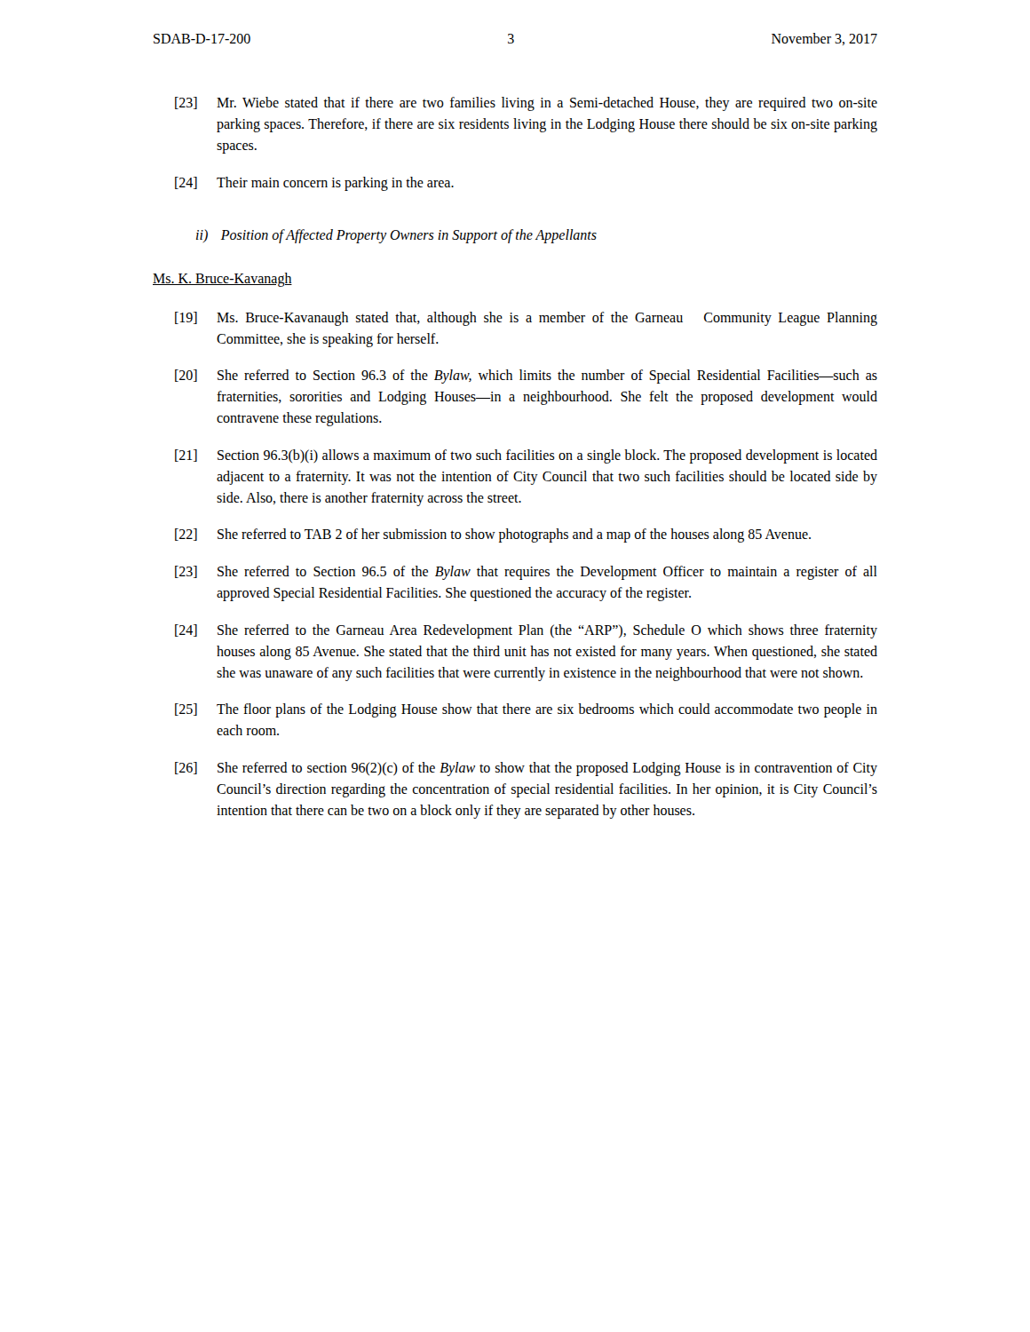SDAB-D-17-200 3 November 3, 2017
[23] Mr. Wiebe stated that if there are two families living in a Semi-detached House, they are required two on-site parking spaces. Therefore, if there are six residents living in the Lodging House there should be six on-site parking spaces.
[24] Their main concern is parking in the area.
ii) Position of Affected Property Owners in Support of the Appellants
Ms. K. Bruce-Kavanagh
[19] Ms. Bruce-Kavanaugh stated that, although she is a member of the Garneau Community League Planning Committee, she is speaking for herself.
[20] She referred to Section 96.3 of the Bylaw, which limits the number of Special Residential Facilities—such as fraternities, sororities and Lodging Houses—in a neighbourhood. She felt the proposed development would contravene these regulations.
[21] Section 96.3(b)(i) allows a maximum of two such facilities on a single block. The proposed development is located adjacent to a fraternity. It was not the intention of City Council that two such facilities should be located side by side. Also, there is another fraternity across the street.
[22] She referred to TAB 2 of her submission to show photographs and a map of the houses along 85 Avenue.
[23] She referred to Section 96.5 of the Bylaw that requires the Development Officer to maintain a register of all approved Special Residential Facilities. She questioned the accuracy of the register.
[24] She referred to the Garneau Area Redevelopment Plan (the “ARP”), Schedule O which shows three fraternity houses along 85 Avenue. She stated that the third unit has not existed for many years. When questioned, she stated she was unaware of any such facilities that were currently in existence in the neighbourhood that were not shown.
[25] The floor plans of the Lodging House show that there are six bedrooms which could accommodate two people in each room.
[26] She referred to section 96(2)(c) of the Bylaw to show that the proposed Lodging House is in contravention of City Council’s direction regarding the concentration of special residential facilities. In her opinion, it is City Council’s intention that there can be two on a block only if they are separated by other houses.